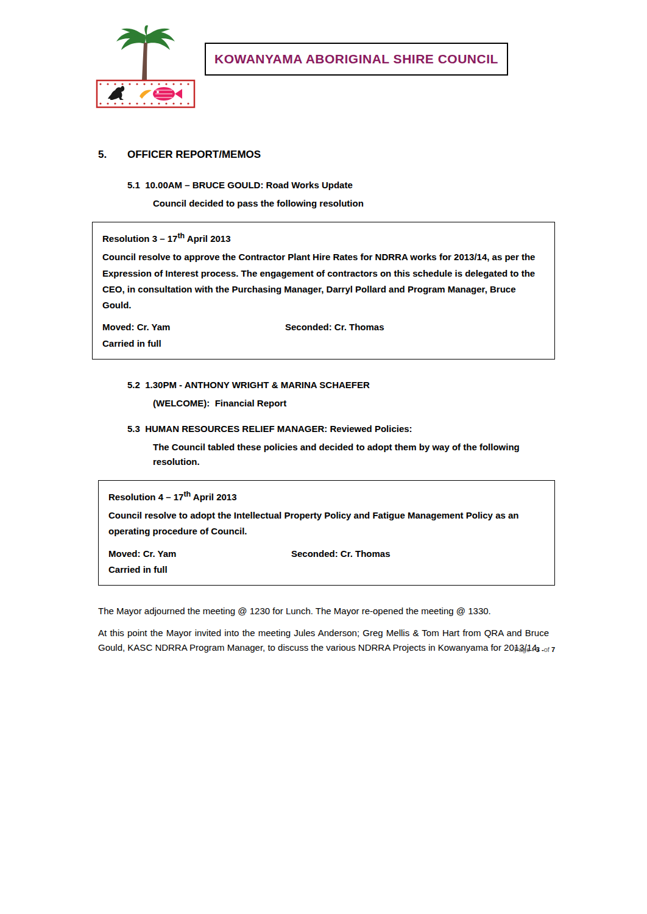KOWANYAMA ABORIGINAL SHIRE COUNCIL
5. OFFICER REPORT/MEMOS
5.1 10.00AM – BRUCE GOULD: Road Works Update
Council decided to pass the following resolution
Resolution 3 – 17th April 2013
Council resolve to approve the Contractor Plant Hire Rates for NDRRA works for 2013/14, as per the Expression of Interest process. The engagement of contractors on this schedule is delegated to the CEO, in consultation with the Purchasing Manager, Darryl Pollard and Program Manager, Bruce Gould.
Moved: Cr. Yam Seconded: Cr. Thomas
Carried in full
5.2 1.30PM - ANTHONY WRIGHT & MARINA SCHAEFER
(WELCOME): Financial Report
5.3 HUMAN RESOURCES RELIEF MANAGER: Reviewed Policies:
The Council tabled these policies and decided to adopt them by way of the following resolution.
Resolution 4 – 17th April 2013
Council resolve to adopt the Intellectual Property Policy and Fatigue Management Policy as an operating procedure of Council.
Moved: Cr. Yam Seconded: Cr. Thomas
Carried in full
The Mayor adjourned the meeting @ 1230 for Lunch. The Mayor re-opened the meeting @ 1330.
At this point the Mayor invited into the meeting Jules Anderson; Greg Mellis & Tom Hart from QRA and Bruce Gould, KASC NDRRA Program Manager, to discuss the various NDRRA Projects in Kowanyama for 2013/14.
Page - 3 -of 7